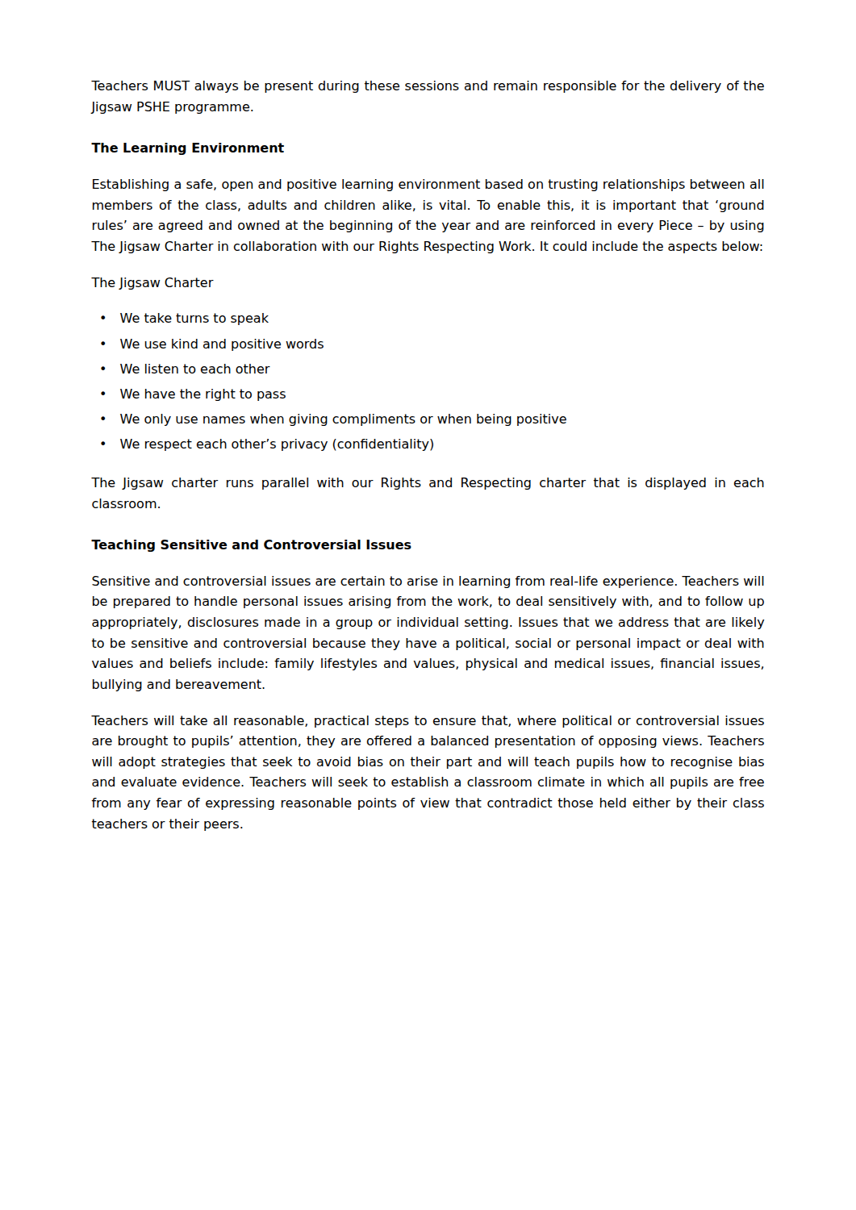Teachers MUST always be present during these sessions and remain responsible for the delivery of the Jigsaw PSHE programme.
The Learning Environment
Establishing a safe, open and positive learning environment based on trusting relationships between all members of the class, adults and children alike, is vital. To enable this, it is important that ‘ground rules’ are agreed and owned at the beginning of the year and are reinforced in every Piece – by using The Jigsaw Charter in collaboration with our Rights Respecting Work. It could include the aspects below:
The Jigsaw Charter
We take turns to speak
We use kind and positive words
We listen to each other
We have the right to pass
We only use names when giving compliments or when being positive
We respect each other’s privacy (confidentiality)
The Jigsaw charter runs parallel with our Rights and Respecting charter that is displayed in each classroom.
Teaching Sensitive and Controversial Issues
Sensitive and controversial issues are certain to arise in learning from real-life experience. Teachers will be prepared to handle personal issues arising from the work, to deal sensitively with, and to follow up appropriately, disclosures made in a group or individual setting. Issues that we address that are likely to be sensitive and controversial because they have a political, social or personal impact or deal with values and beliefs include: family lifestyles and values, physical and medical issues, financial issues, bullying and bereavement.
Teachers will take all reasonable, practical steps to ensure that, where political or controversial issues are brought to pupils’ attention, they are offered a balanced presentation of opposing views. Teachers will adopt strategies that seek to avoid bias on their part and will teach pupils how to recognise bias and evaluate evidence. Teachers will seek to establish a classroom climate in which all pupils are free from any fear of expressing reasonable points of view that contradict those held either by their class teachers or their peers.